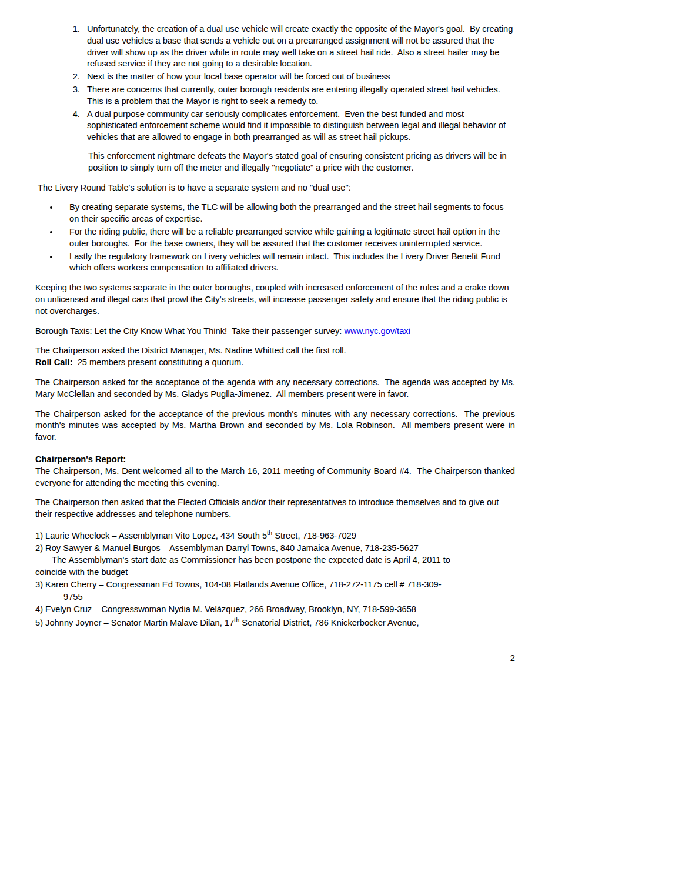Unfortunately, the creation of a dual use vehicle will create exactly the opposite of the Mayor's goal. By creating dual use vehicles a base that sends a vehicle out on a prearranged assignment will not be assured that the driver will show up as the driver while in route may well take on a street hail ride. Also a street hailer may be refused service if they are not going to a desirable location.
Next is the matter of how your local base operator will be forced out of business
There are concerns that currently, outer borough residents are entering illegally operated street hail vehicles. This is a problem that the Mayor is right to seek a remedy to.
A dual purpose community car seriously complicates enforcement. Even the best funded and most sophisticated enforcement scheme would find it impossible to distinguish between legal and illegal behavior of vehicles that are allowed to engage in both prearranged as will as street hail pickups.
This enforcement nightmare defeats the Mayor's stated goal of ensuring consistent pricing as drivers will be in position to simply turn off the meter and illegally "negotiate" a price with the customer.
The Livery Round Table's solution is to have a separate system and no "dual use":
By creating separate systems, the TLC will be allowing both the prearranged and the street hail segments to focus on their specific areas of expertise.
For the riding public, there will be a reliable prearranged service while gaining a legitimate street hail option in the outer boroughs. For the base owners, they will be assured that the customer receives uninterrupted service.
Lastly the regulatory framework on Livery vehicles will remain intact. This includes the Livery Driver Benefit Fund which offers workers compensation to affiliated drivers.
Keeping the two systems separate in the outer boroughs, coupled with increased enforcement of the rules and a crake down on unlicensed and illegal cars that prowl the City's streets, will increase passenger safety and ensure that the riding public is not overcharges.
Borough Taxis: Let the City Know What You Think! Take their passenger survey: www.nyc.gov/taxi
The Chairperson asked the District Manager, Ms. Nadine Whitted call the first roll.
Roll Call: 25 members present constituting a quorum.
The Chairperson asked for the acceptance of the agenda with any necessary corrections. The agenda was accepted by Ms. Mary McClellan and seconded by Ms. Gladys Puglla-Jimenez. All members present were in favor.
The Chairperson asked for the acceptance of the previous month's minutes with any necessary corrections. The previous month's minutes was accepted by Ms. Martha Brown and seconded by Ms. Lola Robinson. All members present were in favor.
Chairperson's Report:
The Chairperson, Ms. Dent welcomed all to the March 16, 2011 meeting of Community Board #4. The Chairperson thanked everyone for attending the meeting this evening.
The Chairperson then asked that the Elected Officials and/or their representatives to introduce themselves and to give out their respective addresses and telephone numbers.
1) Laurie Wheelock – Assemblyman Vito Lopez, 434 South 5th Street, 718-963-7029
2) Roy Sawyer & Manuel Burgos – Assemblyman Darryl Towns, 840 Jamaica Avenue, 718-235-5627
The Assemblyman's start date as Commissioner has been postpone the expected date is April 4, 2011 to
coincide with the budget
3) Karen Cherry – Congressman Ed Towns, 104-08 Flatlands Avenue Office, 718-272-1175 cell # 718-309-
9755
4) Evelyn Cruz – Congresswoman Nydia M. Velázquez, 266 Broadway, Brooklyn, NY, 718-599-3658
5) Johnny Joyner – Senator Martin Malave Dilan, 17th Senatorial District, 786 Knickerbocker Avenue,
2